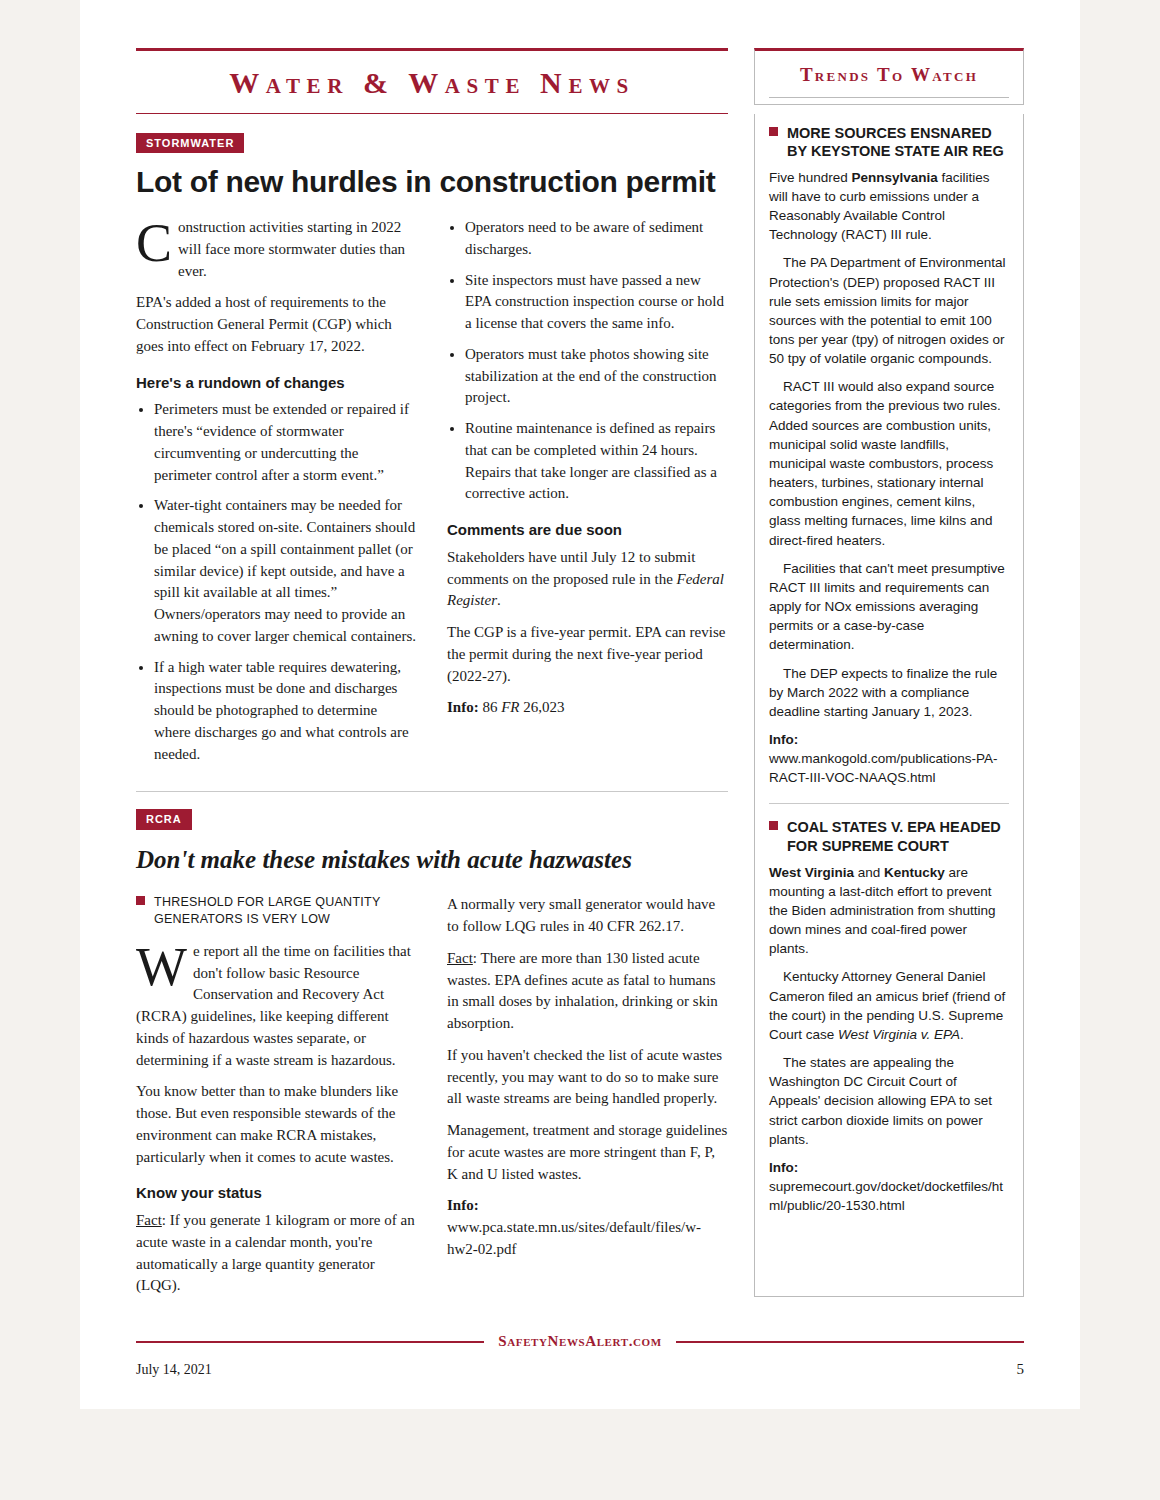Water & Waste News
Trends To Watch
STORMWATER
Lot of new hurdles in construction permit
Construction activities starting in 2022 will face more stormwater duties than ever.
EPA's added a host of requirements to the Construction General Permit (CGP) which goes into effect on February 17, 2022.
Here's a rundown of changes
Perimeters must be extended or repaired if there's “evidence of stormwater circumventing or undercutting the perimeter control after a storm event.”
Water-tight containers may be needed for chemicals stored on-site. Containers should be placed “on a spill containment pallet (or similar device) if kept outside, and have a spill kit available at all times.” Owners/operators may need to provide an awning to cover larger chemical containers.
If a high water table requires dewatering, inspections must be done and discharges should be photographed to determine where discharges go and what controls are needed.
Operators need to be aware of sediment discharges.
Site inspectors must have passed a new EPA construction inspection course or hold a license that covers the same info.
Operators must take photos showing site stabilization at the end of the construction project.
Routine maintenance is defined as repairs that can be completed within 24 hours. Repairs that take longer are classified as a corrective action.
Comments are due soon
Stakeholders have until July 12 to submit comments on the proposed rule in the Federal Register.
The CGP is a five-year permit. EPA can revise the permit during the next five-year period (2022-27).
Info: 86 FR 26,023
RCRA
Don't make these mistakes with acute hazwastes
Threshold for large quantity
generators is very low
We report all the time on facilities that don't follow basic Resource Conservation and Recovery Act (RCRA) guidelines, like keeping different kinds of hazardous wastes separate, or determining if a waste stream is hazardous.
You know better than to make blunders like those. But even responsible stewards of the environment can make RCRA mistakes, particularly when it comes to acute wastes.
Know your status
Fact: If you generate 1 kilogram or more of an acute waste in a calendar month, you're automatically a large quantity generator (LQG).
A normally very small generator would have to follow LQG rules in 40 CFR 262.17.
Fact: There are more than 130 listed acute wastes. EPA defines acute as fatal to humans in small doses by inhalation, drinking or skin absorption.
If you haven't checked the list of acute wastes recently, you may want to do so to make sure all waste streams are being handled properly.
Management, treatment and storage guidelines for acute wastes are more stringent than F, P, K and U listed wastes.
Info: www.pca.state.mn.us/sites/default/files/w-hw2-02.pdf
More sources ensnared by Keystone State air reg
Five hundred Pennsylvania facilities will have to curb emissions under a Reasonably Available Control Technology (RACT) III rule.
The PA Department of Environmental Protection's (DEP) proposed RACT III rule sets emission limits for major sources with the potential to emit 100 tons per year (tpy) of nitrogen oxides or 50 tpy of volatile organic compounds.
RACT III would also expand source categories from the previous two rules. Added sources are combustion units, municipal solid waste landfills, municipal waste combustors, process heaters, turbines, stationary internal combustion engines, cement kilns, glass melting furnaces, lime kilns and direct-fired heaters.
Facilities that can't meet presumptive RACT III limits and requirements can apply for NOx emissions averaging permits or a case-by-case determination.
The DEP expects to finalize the rule by March 2022 with a compliance deadline starting January 1, 2023.
Info: www.mankogold.com/publications-PA-RACT-III-VOC-NAAQS.html
Coal states v. EPA headed for Supreme Court
West Virginia and Kentucky are mounting a last-ditch effort to prevent the Biden administration from shutting down mines and coal-fired power plants.
Kentucky Attorney General Daniel Cameron filed an amicus brief (friend of the court) in the pending U.S. Supreme Court case West Virginia v. EPA.
The states are appealing the Washington DC Circuit Court of Appeals' decision allowing EPA to set strict carbon dioxide limits on power plants.
Info: supremecourt.gov/docket/docketfiles/html/public/20-1530.html
SafetyNewsAlert.com
July 14, 2021
5